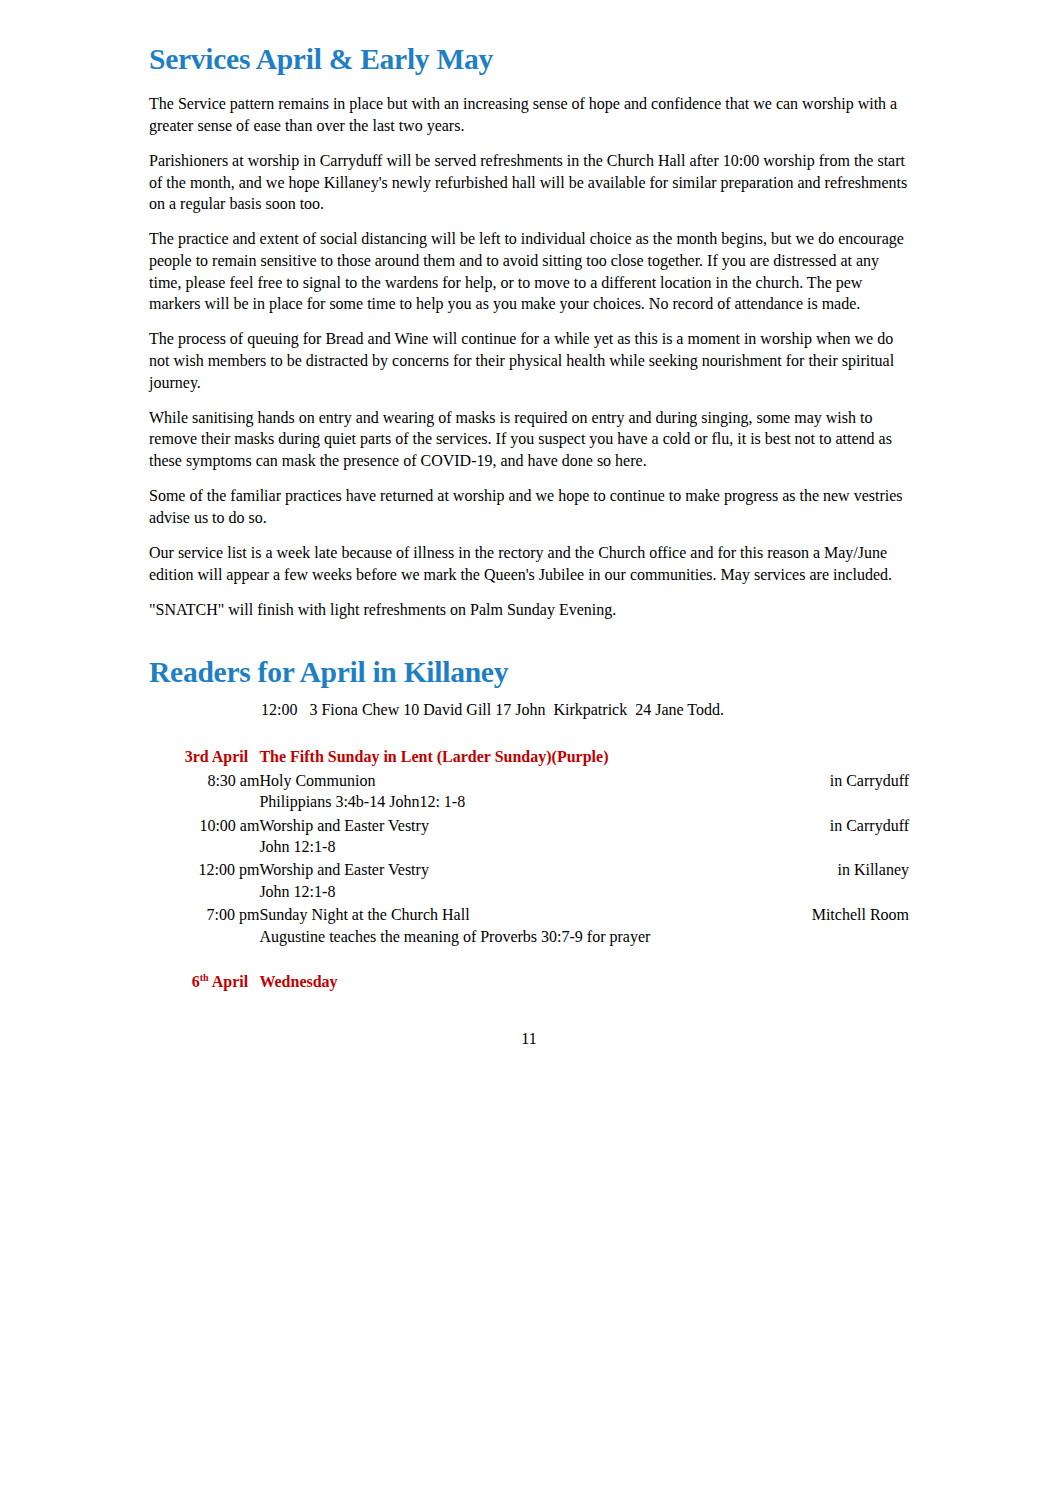Services April & Early May
The Service pattern remains in place but with an increasing sense of hope and confidence that we can worship with a greater sense of ease than over the last two years.
Parishioners at worship in Carryduff will be served refreshments in the Church Hall after 10:00 worship from the start of the month, and we hope Killaney's newly refurbished hall will be available for similar preparation and refreshments on a regular basis soon too.
The practice and extent of social distancing will be left to individual choice as the month begins, but we do encourage people to remain sensitive to those around them and to avoid sitting too close together. If you are distressed at any time, please feel free to signal to the wardens for help, or to move to a different location in the church. The pew markers will be in place for some time to help you as you make your choices. No record of attendance is made.
The process of queuing for Bread and Wine will continue for a while yet as this is a moment in worship when we do not wish members to be distracted by concerns for their physical health while seeking nourishment for their spiritual journey.
While sanitising hands on entry and wearing of masks is required on entry and during singing, some may wish to remove their masks during quiet parts of the services. If you suspect you have a cold or flu, it is best not to attend as these symptoms can mask the presence of COVID-19, and have done so here.
Some of the familiar practices have returned at worship and we hope to continue to make progress as the new vestries advise us to do so.
Our service list is a week late because of illness in the rectory and the Church office and for this reason a May/June edition will appear a few weeks before we mark the Queen's Jubilee in our communities. May services are included.
"SNATCH" will finish with light refreshments on Palm Sunday Evening.
Readers for April in Killaney
12:00 3 Fiona Chew 10 David Gill 17 John Kirkpatrick 24 Jane Todd.
3rd April The Fifth Sunday in Lent (Larder Sunday)(Purple)
| 8:30 am | Holy Communion Philippians 3:4b-14 John12: 1-8 | in Carryduff |
| 10:00 am | Worship and Easter Vestry John 12:1-8 | in Carryduff |
| 12:00 pm | Worship and Easter Vestry John 12:1-8 | in Killaney |
| 7:00 pm | Sunday Night at the Church Hall Augustine teaches the meaning of Proverbs 30:7-9 for prayer | Mitchell Room |
6th April Wednesday
11